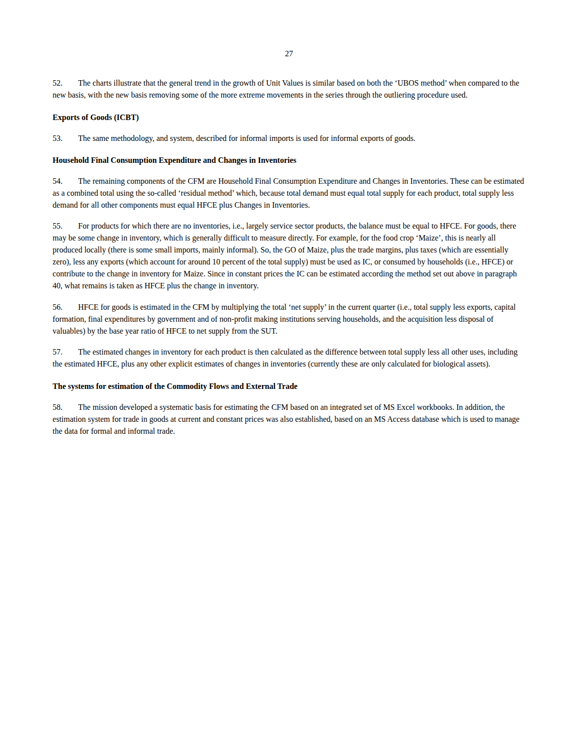27
52. The charts illustrate that the general trend in the growth of Unit Values is similar based on both the ‘UBOS method’ when compared to the new basis, with the new basis removing some of the more extreme movements in the series through the outliering procedure used.
Exports of Goods (ICBT)
53. The same methodology, and system, described for informal imports is used for informal exports of goods.
Household Final Consumption Expenditure and Changes in Inventories
54. The remaining components of the CFM are Household Final Consumption Expenditure and Changes in Inventories. These can be estimated as a combined total using the so-called ‘residual method’ which, because total demand must equal total supply for each product, total supply less demand for all other components must equal HFCE plus Changes in Inventories.
55. For products for which there are no inventories, i.e., largely service sector products, the balance must be equal to HFCE. For goods, there may be some change in inventory, which is generally difficult to measure directly. For example, for the food crop ‘Maize’, this is nearly all produced locally (there is some small imports, mainly informal). So, the GO of Maize, plus the trade margins, plus taxes (which are essentially zero), less any exports (which account for around 10 percent of the total supply) must be used as IC, or consumed by households (i.e., HFCE) or contribute to the change in inventory for Maize. Since in constant prices the IC can be estimated according the method set out above in paragraph 40, what remains is taken as HFCE plus the change in inventory.
56. HFCE for goods is estimated in the CFM by multiplying the total ‘net supply’ in the current quarter (i.e., total supply less exports, capital formation, final expenditures by government and of non-profit making institutions serving households, and the acquisition less disposal of valuables) by the base year ratio of HFCE to net supply from the SUT.
57. The estimated changes in inventory for each product is then calculated as the difference between total supply less all other uses, including the estimated HFCE, plus any other explicit estimates of changes in inventories (currently these are only calculated for biological assets).
The systems for estimation of the Commodity Flows and External Trade
58. The mission developed a systematic basis for estimating the CFM based on an integrated set of MS Excel workbooks. In addition, the estimation system for trade in goods at current and constant prices was also established, based on an MS Access database which is used to manage the data for formal and informal trade.